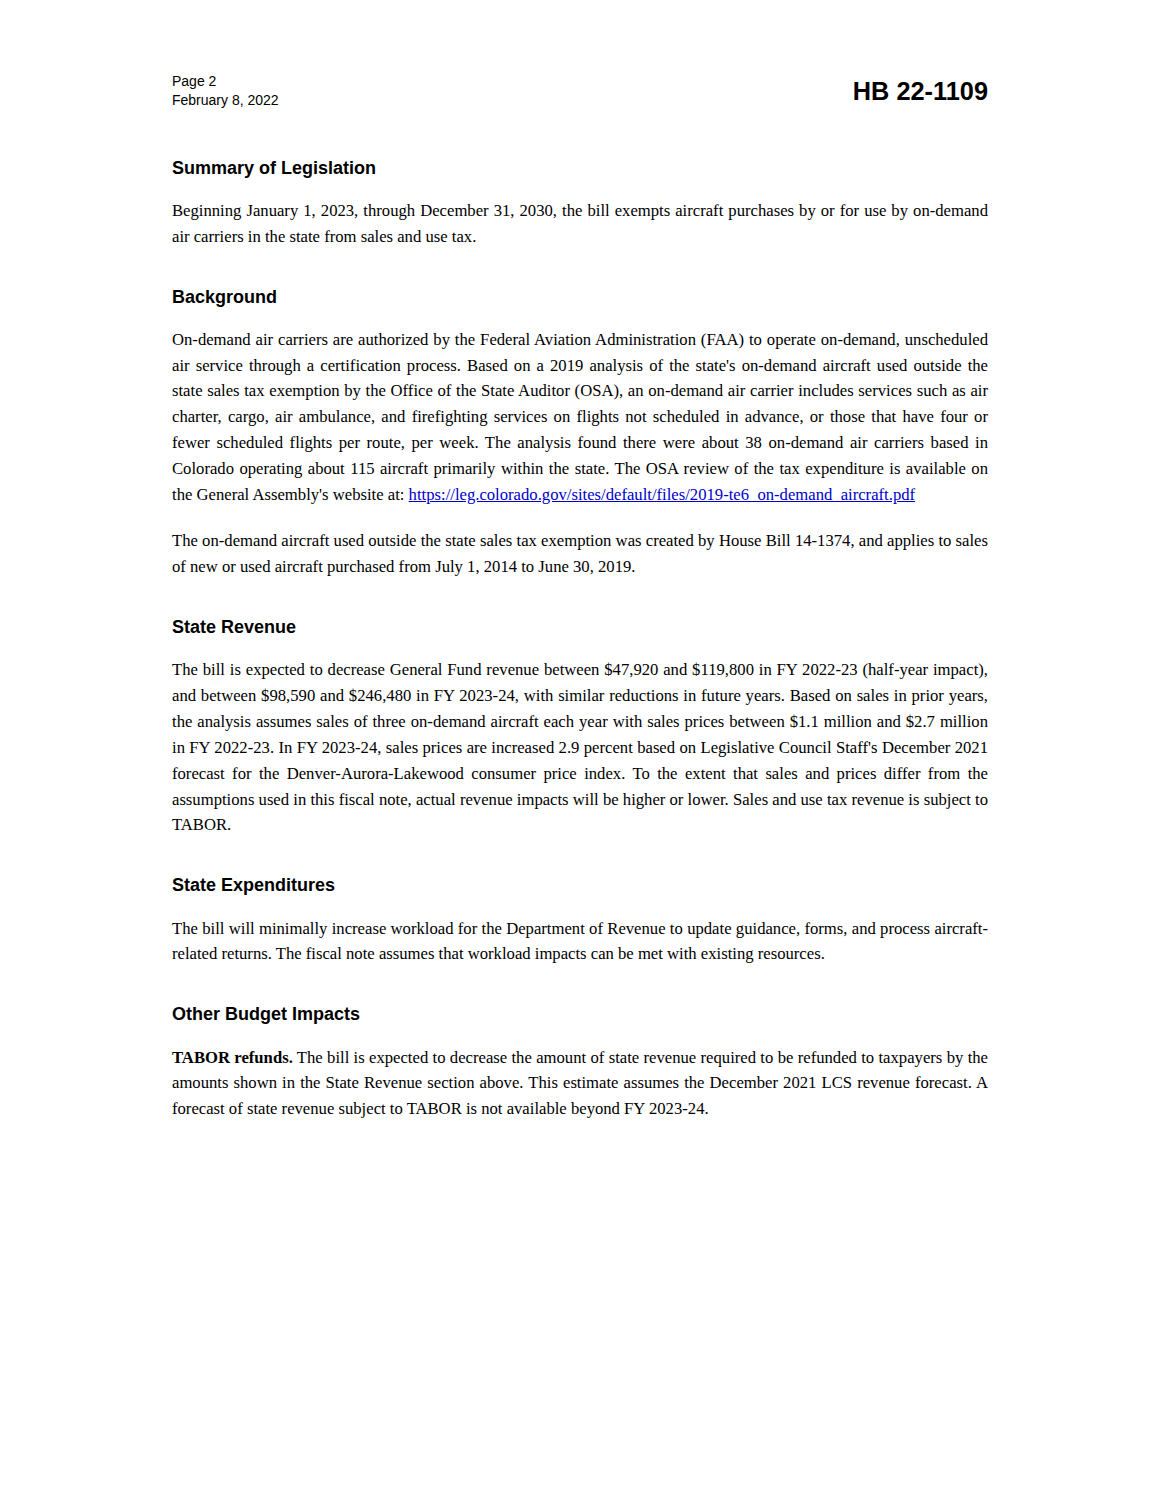Page 2
February 8, 2022
HB 22-1109
Summary of Legislation
Beginning January 1, 2023, through December 31, 2030, the bill exempts aircraft purchases by or for use by on-demand air carriers in the state from sales and use tax.
Background
On-demand air carriers are authorized by the Federal Aviation Administration (FAA) to operate on-demand, unscheduled air service through a certification process. Based on a 2019 analysis of the state's on-demand aircraft used outside the state sales tax exemption by the Office of the State Auditor (OSA), an on-demand air carrier includes services such as air charter, cargo, air ambulance, and firefighting services on flights not scheduled in advance, or those that have four or fewer scheduled flights per route, per week. The analysis found there were about 38 on-demand air carriers based in Colorado operating about 115 aircraft primarily within the state. The OSA review of the tax expenditure is available on the General Assembly's website at: https://leg.colorado.gov/sites/default/files/2019-te6_on-demand_aircraft.pdf
The on-demand aircraft used outside the state sales tax exemption was created by House Bill 14-1374, and applies to sales of new or used aircraft purchased from July 1, 2014 to June 30, 2019.
State Revenue
The bill is expected to decrease General Fund revenue between $47,920 and $119,800 in FY 2022-23 (half-year impact), and between $98,590 and $246,480 in FY 2023-24, with similar reductions in future years. Based on sales in prior years, the analysis assumes sales of three on-demand aircraft each year with sales prices between $1.1 million and $2.7 million in FY 2022-23. In FY 2023-24, sales prices are increased 2.9 percent based on Legislative Council Staff's December 2021 forecast for the Denver-Aurora-Lakewood consumer price index. To the extent that sales and prices differ from the assumptions used in this fiscal note, actual revenue impacts will be higher or lower. Sales and use tax revenue is subject to TABOR.
State Expenditures
The bill will minimally increase workload for the Department of Revenue to update guidance, forms, and process aircraft-related returns. The fiscal note assumes that workload impacts can be met with existing resources.
Other Budget Impacts
TABOR refunds. The bill is expected to decrease the amount of state revenue required to be refunded to taxpayers by the amounts shown in the State Revenue section above. This estimate assumes the December 2021 LCS revenue forecast. A forecast of state revenue subject to TABOR is not available beyond FY 2023-24.